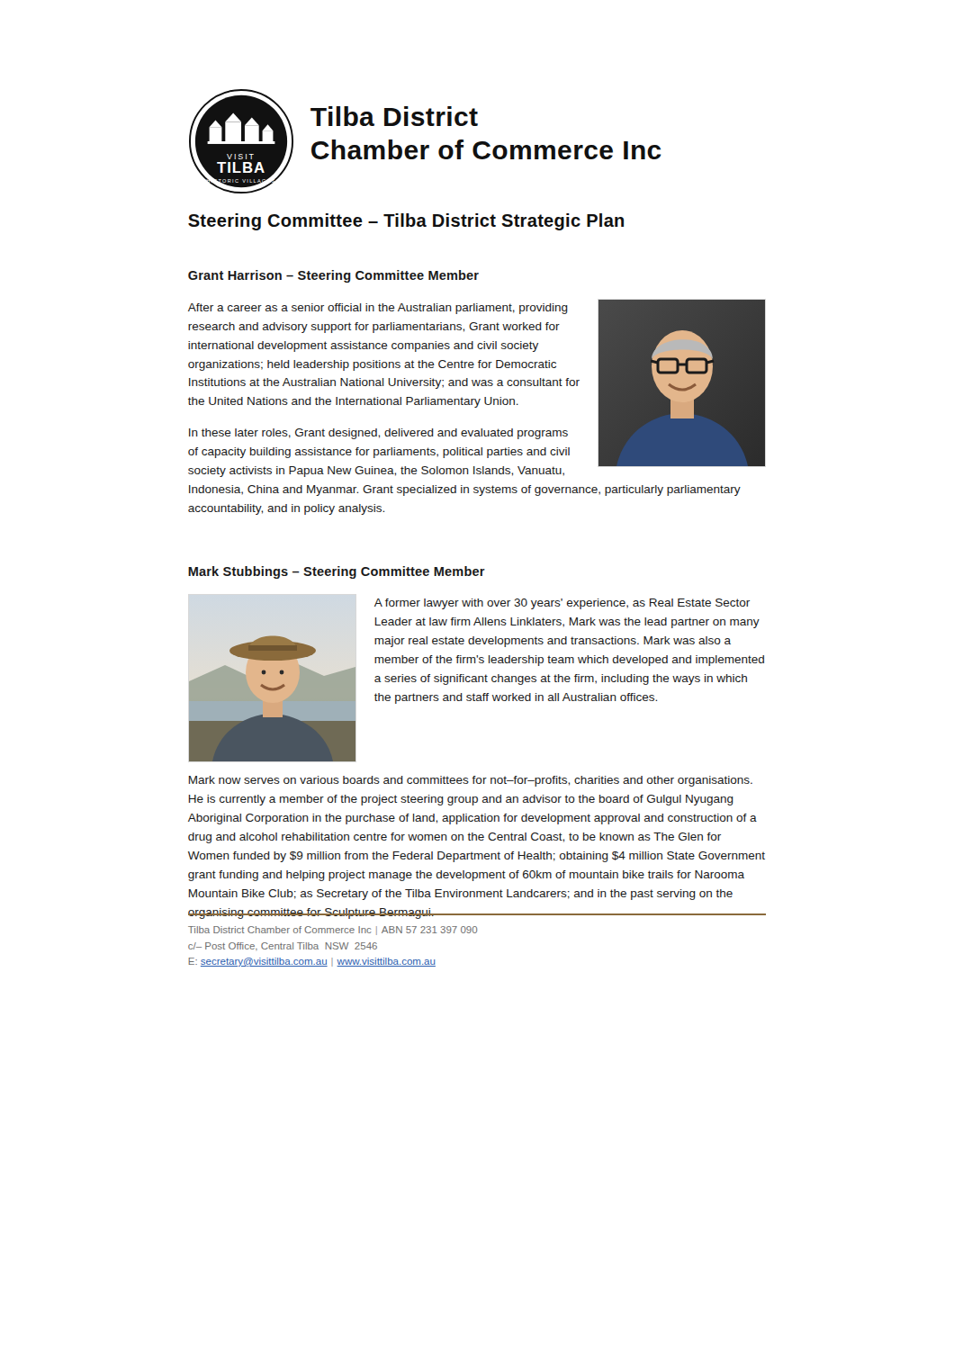VISIT TILBA HISTORIC VILLAGES
Tilba District
Chamber of Commerce Inc
Steering Committee – Tilba District Strategic Plan
Grant Harrison – Steering Committee Member
After a career as a senior official in the Australian parliament, providing research and advisory support for parliamentarians, Grant worked for international development assistance companies and civil society organizations; held leadership positions at the Centre for Democratic Institutions at the Australian National University; and was a consultant for the United Nations and the International Parliamentary Union.
In these later roles, Grant designed, delivered and evaluated programs of capacity building assistance for parliaments, political parties and civil society activists in Papua New Guinea, the Solomon Islands, Vanuatu, Indonesia, China and Myanmar. Grant specialized in systems of governance, particularly parliamentary accountability, and in policy analysis.
Mark Stubbings – Steering Committee Member
A former lawyer with over 30 years' experience, as Real Estate Sector Leader at law firm Allens Linklaters, Mark was the lead partner on many major real estate developments and transactions. Mark was also a member of the firm's leadership team which developed and implemented a series of significant changes at the firm, including the ways in which the partners and staff worked in all Australian offices.
Mark now serves on various boards and committees for not–for–profits, charities and other organisations. He is currently a member of the project steering group and an advisor to the board of Gulgul Nyugang Aboriginal Corporation in the purchase of land, application for development approval and construction of a drug and alcohol rehabilitation centre for women on the Central Coast, to be known as The Glen for Women funded by $9 million from the Federal Department of Health; obtaining $4 million State Government grant funding and helping project manage the development of 60km of mountain bike trails for Narooma Mountain Bike Club; as Secretary of the Tilba Environment Landcarers; and in the past serving on the organising committee for Sculpture Bermagui.
Tilba District Chamber of Commerce Inc|ABN 57 231 397 090
c/– Post Office, Central Tilba NSW 2546
E: secretary@visittilba.com.au|www.visittilba.com.au